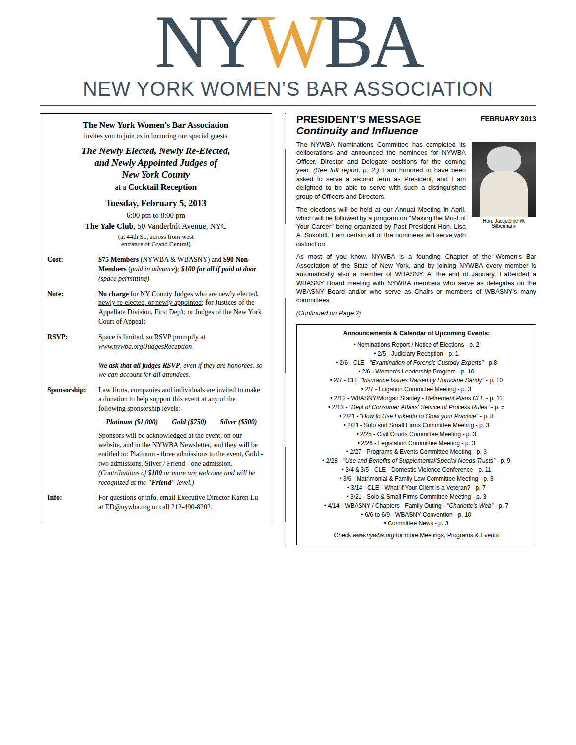NYWBA
NEW YORK WOMEN’S BAR ASSOCIATION
The New York Women's Bar Association
invites you to join us in honoring our special guests
The Newly Elected, Newly Re-Elected,
and Newly Appointed Judges of
New York County
at a Cocktail Reception
Tuesday, February 5, 2013
6:00 pm to 8:00 pm
The Yale Club, 50 Vanderbilt Avenue, NYC
(at 44th St., across from west
entrance of Grand Central)
| Cost: | $75 Members (NYWBA & WBASNY) and $90 Non-Members ( paid in advance ); $100 for all if paid at door (space permitting) |
| Note: | No charge for NY County Judges who are newly elected, newly re-elected, or newly appointed ; for Justices of the Appellate Division, First Dep't; or Judges of the New York Court of Appeals |
| RSVP: | Space is limited, so RSVP promptly at www.nywba.org/JudgesReception We ask that all judges RSVP , even if they are honorees, so we can account for all attendees. |
| Sponsorship: | Law firms, companies and individuals are invited to make a donation to help support this event at any of the following sponsorship levels: Platinum ($1,000) Gold ($750) Silver ($500) Sponsors will be acknowledged at the event, on our website, and in the NYWBA Newsletter, and they will be entitled to: Platinum - three admissions to the event, Gold - two admissions, Silver / Friend - one admission. (Contributions of $100 or more are welcome and will be recognized at the "Friend" level.) |
| Info: | For questions or info, email Executive Director Karen Lu at ED@nywba.org or call 212-490-8202. |
FEBRUARY 2013
PRESIDENT’S MESSAGE
Continuity and Influence
Hon. Jacqueline W. Silbermann
The NYWBA Nominations Committee has completed its deliberations and announced the nominees for NYWBA Officer, Director and Delegate positions for the coming year. (See full report, p. 2.) I am honored to have been asked to serve a second term as President, and I am delighted to be able to serve with such a distinguished group of Officers and Directors.
The elections will be held at our Annual Meeting in April, which will be followed by a program on "Making the Most of Your Career" being organized by Past President Hon. Lisa A. Sokoloff. I am certain all of the nominees will serve with distinction.
As most of you know, NYWBA is a founding Chapter of the Women's Bar Association of the State of New York, and by joining NYWBA every member is automatically also a member of WBASNY. At the end of January, I attended a WBASNY Board meeting with NYWBA members who serve as delegates on the WBASNY Board and/or who serve as Chairs or members of WBASNY's many committees.
(Continued on Page 2)
Announcements & Calendar of Upcoming Events:
Nominations Report / Notice of Elections - p. 2
2/5 - Judiciary Reception - p. 1
2/6 - CLE - "Examination of Forensic Custody Experts" - p.8
2/6 - Women's Leadership Program - p. 10
2/7 - CLE "Insurance Issues Raised by Hurricane Sandy" - p. 10
2/7 - Litigation Committee Meeting - p. 3
2/12 - WBASNY/Morgan Stanley - Retirement Plans CLE - p. 11
2/13 - "Dept of Consumer Affairs' Service of Process Rules" - p. 5
2/21 - "How to Use LinkedIn to Grow your Practice" - p. 8
2/21 - Solo and Small Firms Committee Meeting - p. 3
2/25 - Civil Courts Committee Meeting - p. 3
2/26 - Legislation Committee Meeting - p. 3
2/27 - Programs & Events Committee Meeting - p. 3
2/28 - "Use and Benefits of Supplemental/Special Needs Trusts" - p. 9
3/4 & 3/5 - CLE - Domestic Violence Conference - p. 11
3/6 - Matrimonial & Family Law Committee Meeting - p. 3
3/14 - CLE - What If Your Client is a Veteran? - p. 7
3/21 - Solo & Small Firms Committee Meeting - p. 3
4/14 - WBASNY / Chapters - Family Outing - "Charlotte's Web" - p. 7
6/6 to 6/9 - WBASNY Convention - p. 10
Committee News - p. 3
Check www.nywba.org for more Meetings, Programs & Events